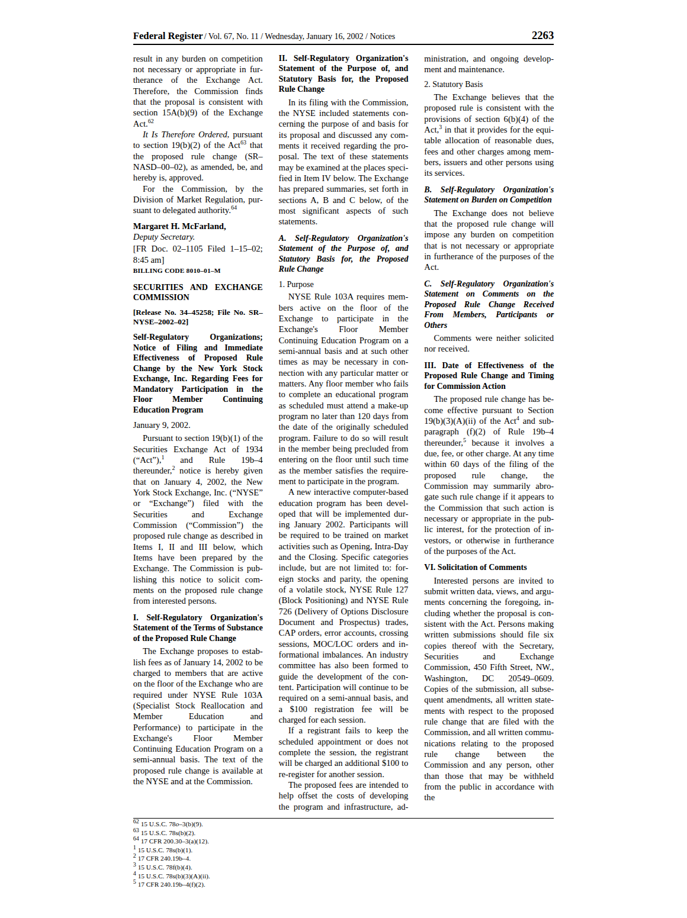Federal Register / Vol. 67, No. 11 / Wednesday, January 16, 2002 / Notices 2263
result in any burden on competition not necessary or appropriate in furtherance of the Exchange Act. Therefore, the Commission finds that the proposal is consistent with section 15A(b)(9) of the Exchange Act.62
It Is Therefore Ordered, pursuant to section 19(b)(2) of the Act63 that the proposed rule change (SR–NASD–00–02), as amended, be, and hereby is, approved.
For the Commission, by the Division of Market Regulation, pursuant to delegated authority.64
Margaret H. McFarland,
Deputy Secretary.
[FR Doc. 02–1105 Filed 1–15–02; 8:45 am]
BILLING CODE 8010–01–M
SECURITIES AND EXCHANGE COMMISSION
[Release No. 34–45258; File No. SR–NYSE–2002–02]
Self-Regulatory Organizations; Notice of Filing and Immediate Effectiveness of Proposed Rule Change by the New York Stock Exchange, Inc. Regarding Fees for Mandatory Participation in the Floor Member Continuing Education Program
January 9, 2002.
Pursuant to section 19(b)(1) of the Securities Exchange Act of 1934 (“Act”),1 and Rule 19b–4 thereunder,2 notice is hereby given that on January 4, 2002, the New York Stock Exchange, Inc. (“NYSE” or “Exchange”) filed with the Securities and Exchange Commission (“Commission”) the proposed rule change as described in Items I, II and III below, which Items have been prepared by the Exchange. The Commission is publishing this notice to solicit comments on the proposed rule change from interested persons.
I. Self-Regulatory Organization's Statement of the Terms of Substance of the Proposed Rule Change
The Exchange proposes to establish fees as of January 14, 2002 to be charged to members that are active on the floor of the Exchange who are required under NYSE Rule 103A (Specialist Stock Reallocation and Member Education and Performance) to participate in the Exchange's Floor Member Continuing Education Program on a semi-annual basis. The text of the proposed rule change is available at the NYSE and at the Commission.
II. Self-Regulatory Organization's Statement of the Purpose of, and Statutory Basis for, the Proposed Rule Change
In its filing with the Commission, the NYSE included statements concerning the purpose of and basis for its proposal and discussed any comments it received regarding the proposal. The text of these statements may be examined at the places specified in Item IV below. The Exchange has prepared summaries, set forth in sections A, B and C below, of the most significant aspects of such statements.
A. Self-Regulatory Organization's Statement of the Purpose of, and Statutory Basis for, the Proposed Rule Change
1. Purpose
NYSE Rule 103A requires members active on the floor of the Exchange to participate in the Exchange's Floor Member Continuing Education Program on a semi-annual basis and at such other times as may be necessary in connection with any particular matter or matters. Any floor member who fails to complete an educational program as scheduled must attend a make-up program no later than 120 days from the date of the originally scheduled program. Failure to do so will result in the member being precluded from entering on the floor until such time as the member satisfies the requirement to participate in the program.
A new interactive computer-based education program has been developed that will be implemented during January 2002. Participants will be required to be trained on market activities such as Opening, Intra-Day and the Closing. Specific categories include, but are not limited to: foreign stocks and parity, the opening of a volatile stock, NYSE Rule 127 (Block Positioning) and NYSE Rule 726 (Delivery of Options Disclosure Document and Prospectus) trades, CAP orders, error accounts, crossing sessions, MOC/LOC orders and informational imbalances. An industry committee has also been formed to guide the development of the content. Participation will continue to be required on a semi-annual basis, and a $100 registration fee will be charged for each session.
If a registrant fails to keep the scheduled appointment or does not complete the session, the registrant will be charged an additional $100 to re-register for another session.
The proposed fees are intended to help offset the costs of developing the program and infrastructure, administration, and ongoing development and maintenance.
2. Statutory Basis
The Exchange believes that the proposed rule is consistent with the provisions of section 6(b)(4) of the Act,3 in that it provides for the equitable allocation of reasonable dues, fees and other charges among members, issuers and other persons using its services.
B. Self-Regulatory Organization's Statement on Burden on Competition
The Exchange does not believe that the proposed rule change will impose any burden on competition that is not necessary or appropriate in furtherance of the purposes of the Act.
C. Self-Regulatory Organization's Statement on Comments on the Proposed Rule Change Received From Members, Participants or Others
Comments were neither solicited nor received.
III. Date of Effectiveness of the Proposed Rule Change and Timing for Commission Action
The proposed rule change has become effective pursuant to Section 19(b)(3)(A)(ii) of the Act4 and subparagraph (f)(2) of Rule 19b–4 thereunder,5 because it involves a due, fee, or other charge. At any time within 60 days of the filing of the proposed rule change, the Commission may summarily abrogate such rule change if it appears to the Commission that such action is necessary or appropriate in the public interest, for the protection of investors, or otherwise in furtherance of the purposes of the Act.
VI. Solicitation of Comments
Interested persons are invited to submit written data, views, and arguments concerning the foregoing, including whether the proposal is consistent with the Act. Persons making written submissions should file six copies thereof with the Secretary, Securities and Exchange Commission, 450 Fifth Street, NW., Washington, DC 20549–0609. Copies of the submission, all subsequent amendments, all written statements with respect to the proposed rule change that are filed with the Commission, and all written communications relating to the proposed rule change between the Commission and any person, other than those that may be withheld from the public in accordance with the
62 15 U.S.C. 78o–3(b)(9).
63 15 U.S.C. 78s(b)(2).
64 17 CFR 200.30–3(a)(12).
1 15 U.S.C. 78s(b)(1).
2 17 CFR 240.19b–4.
3 15 U.S.C. 78f(b)(4).
4 15 U.S.C. 78s(b)(3)(A)(ii).
5 17 CFR 240.19b–4(f)(2).